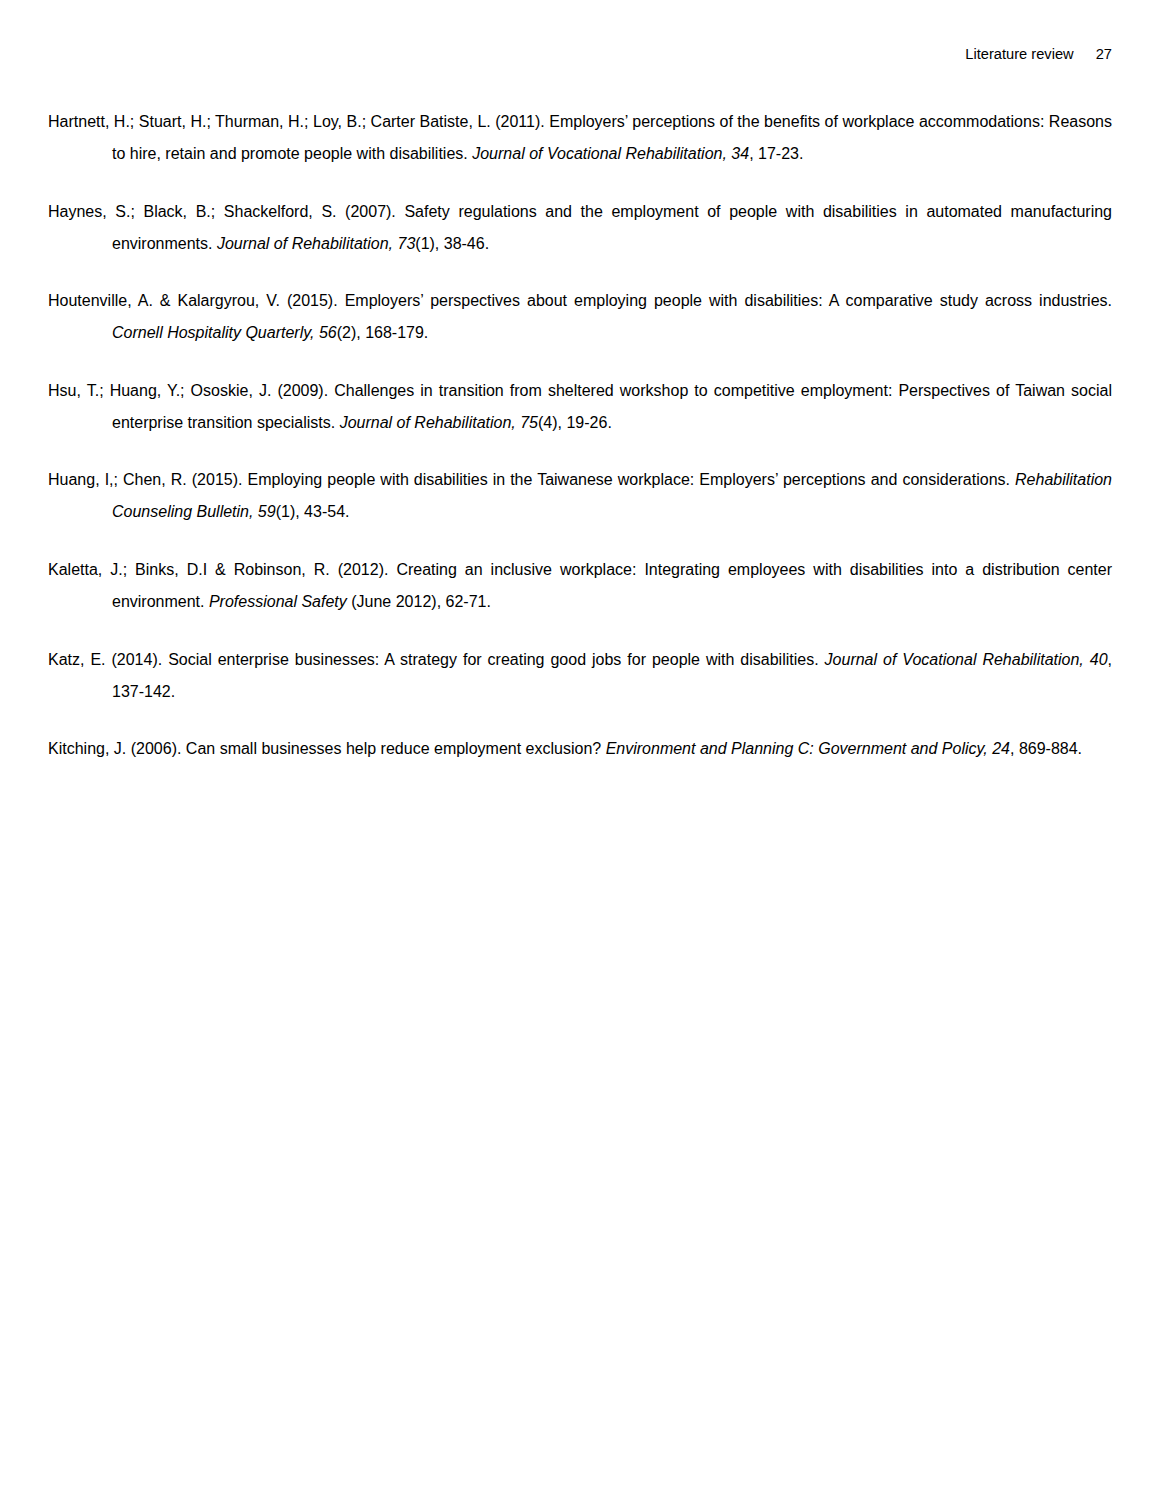Literature review27
Hartnett, H.; Stuart, H.; Thurman, H.; Loy, B.; Carter Batiste, L. (2011). Employers’ perceptions of the benefits of workplace accommodations: Reasons to hire, retain and promote people with disabilities. Journal of Vocational Rehabilitation, 34, 17-23.
Haynes, S.; Black, B.; Shackelford, S. (2007). Safety regulations and the employment of people with disabilities in automated manufacturing environments. Journal of Rehabilitation, 73(1), 38-46.
Houtenville, A. & Kalargyrou, V. (2015). Employers’ perspectives about employing people with disabilities: A comparative study across industries. Cornell Hospitality Quarterly, 56(2), 168-179.
Hsu, T.; Huang, Y.; Ososkie, J. (2009). Challenges in transition from sheltered workshop to competitive employment: Perspectives of Taiwan social enterprise transition specialists. Journal of Rehabilitation, 75(4), 19-26.
Huang, I,; Chen, R. (2015). Employing people with disabilities in the Taiwanese workplace: Employers’ perceptions and considerations. Rehabilitation Counseling Bulletin, 59(1), 43-54.
Kaletta, J.; Binks, D.I & Robinson, R. (2012). Creating an inclusive workplace: Integrating employees with disabilities into a distribution center environment. Professional Safety (June 2012), 62-71.
Katz, E. (2014). Social enterprise businesses: A strategy for creating good jobs for people with disabilities. Journal of Vocational Rehabilitation, 40, 137-142.
Kitching, J. (2006). Can small businesses help reduce employment exclusion? Environment and Planning C: Government and Policy, 24, 869-884.